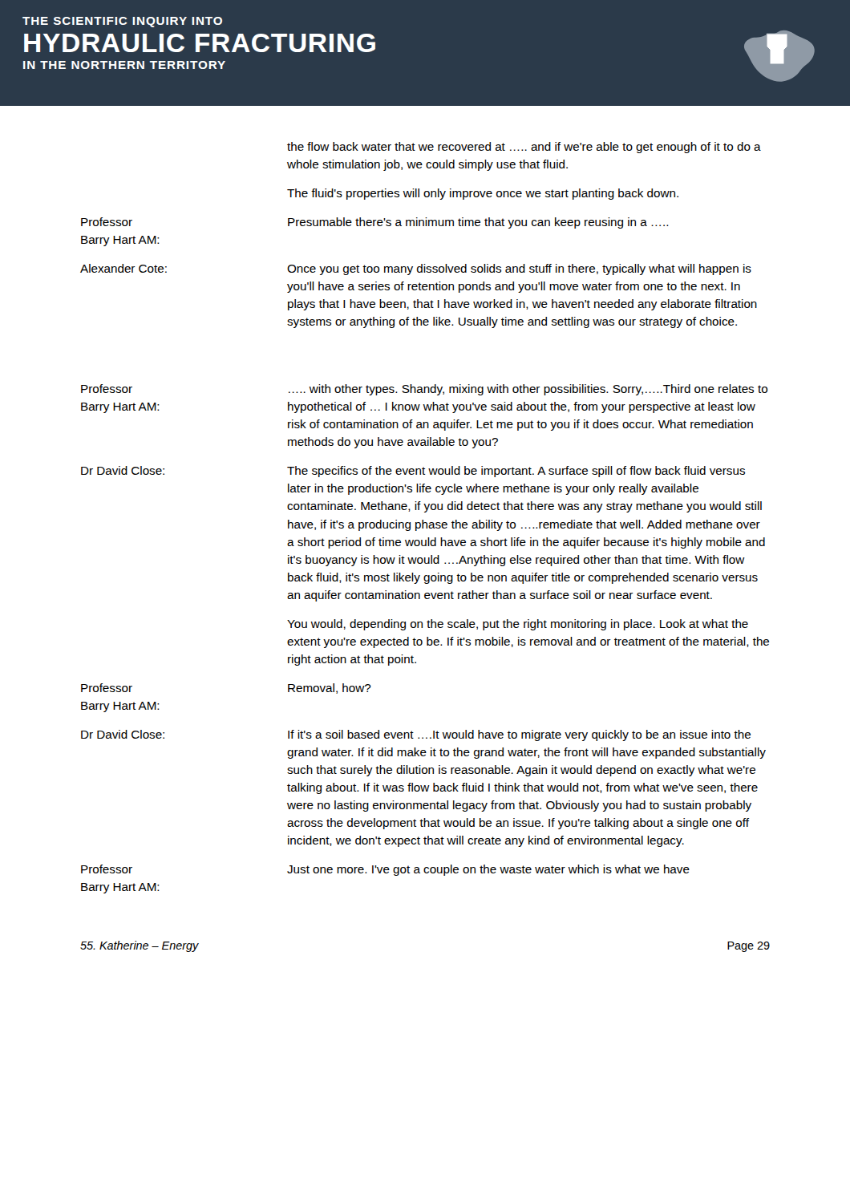The Scientific Inquiry into
Hydraulic Fracturing
in the Northern Territory
| | the flow back water that we recovered at ….. and if we're able to get enough of it to do a whole stimulation job, we could simply use that fluid. The fluid's properties will only improve once we start planting back down. |
| Professor Barry Hart AM: | Presumable there's a minimum time that you can keep reusing in a ….. |
| Alexander Cote: | Once you get too many dissolved solids and stuff in there, typically what will happen is you'll have a series of retention ponds and you'll move water from one to the next. In plays that I have been, that I have worked in, we haven't needed any elaborate filtration systems or anything of the like. Usually time and settling was our strategy of choice. |
| Professor Barry Hart AM: | ….. with other types. Shandy, mixing with other possibilities. Sorry,…..Third one relates to hypothetical of … I know what you've said about the, from your perspective at least low risk of contamination of an aquifer. Let me put to you if it does occur. What remediation methods do you have available to you? |
| Dr David Close: | The specifics of the event would be important. A surface spill of flow back fluid versus later in the production's life cycle where methane is your only really available contaminate. Methane, if you did detect that there was any stray methane you would still have, if it's a producing phase the ability to …..remediate that well. Added methane over a short period of time would have a short life in the aquifer because it's highly mobile and it's buoyancy is how it would ….Anything else required other than that time. With flow back fluid, it's most likely going to be non aquifer title or comprehended scenario versus an aquifer contamination event rather than a surface soil or near surface event. You would, depending on the scale, put the right monitoring in place. Look at what the extent you're expected to be. If it's mobile, is removal and or treatment of the material, the right action at that point. |
| Professor Barry Hart AM: | Removal, how? |
| Dr David Close: | If it's a soil based event ….It would have to migrate very quickly to be an issue into the grand water. If it did make it to the grand water, the front will have expanded substantially such that surely the dilution is reasonable. Again it would depend on exactly what we're talking about. If it was flow back fluid I think that would not, from what we've seen, there were no lasting environmental legacy from that. Obviously you had to sustain probably across the development that would be an issue. If you're talking about a single one off incident, we don't expect that will create any kind of environmental legacy. |
| Professor Barry Hart AM: | Just one more. I've got a couple on the waste water which is what we have |
55. Katherine – Energy
Page 29